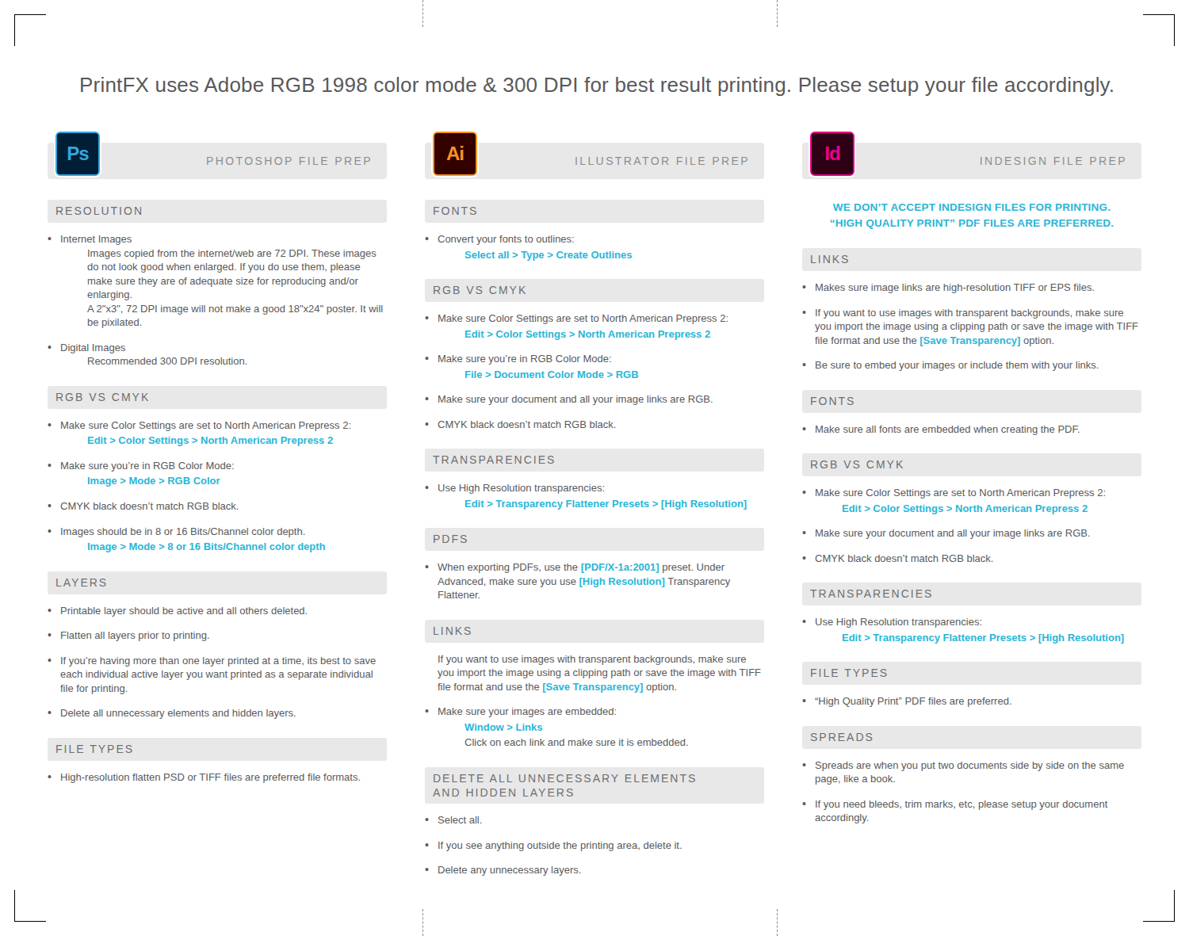PrintFX uses Adobe RGB 1998 color mode & 300 DPI for best result printing. Please setup your file accordingly.
Ps
Photoshop File Prep
Resolution
Internet Images Images copied from the internet/web are 72 DPI. These images do not look good when enlarged. If you do use them, please make sure they are of adequate size for reproducing and/or enlarging. A 2"x3", 72 DPI image will not make a good 18"x24" poster. It will be pixilated.
Digital Images Recommended 300 DPI resolution.
RGB vs CMYK
Make sure Color Settings are set to North American Prepress 2: Edit > Color Settings > North American Prepress 2
Make sure you’re in RGB Color Mode: Image > Mode > RGB Color
CMYK black doesn’t match RGB black.
Images should be in 8 or 16 Bits/Channel color depth. Image > Mode > 8 or 16 Bits/Channel color depth
Layers
Printable layer should be active and all others deleted.
Flatten all layers prior to printing.
If you’re having more than one layer printed at a time, its best to save each individual active layer you want printed as a separate individual file for printing.
Delete all unnecessary elements and hidden layers.
File Types
High-resolution flatten PSD or TIFF files are preferred file formats.
Ai
Illustrator File Prep
Fonts
Convert your fonts to outlines: Select all > Type > Create Outlines
RGB vs CMYK
Make sure Color Settings are set to North American Prepress 2: Edit > Color Settings > North American Prepress 2
Make sure you’re in RGB Color Mode: File > Document Color Mode > RGB
Make sure your document and all your image links are RGB.
CMYK black doesn’t match RGB black.
Transparencies
Use High Resolution transparencies: Edit > Transparency Flattener Presets > [High Resolution]
PDFs
When exporting PDFs, use the [PDF/X-1a:2001] preset. Under Advanced, make sure you use [High Resolution] Transparency Flattener.
Links
If you want to use images with transparent backgrounds, make sure you import the image using a clipping path or save the image with TIFF file format and use the [Save Transparency] option.
Make sure your images are embedded: Window > Links Click on each link and make sure it is embedded.
Delete all unnecessary elements
and hidden layers
Select all.
If you see anything outside the printing area, delete it.
Delete any unnecessary layers.
Id
InDesign File Prep
WE DON’T ACCEPT INDESIGN FILES FOR PRINTING.
“HIGH QUALITY PRINT” PDF FILES ARE PREFERRED.
Links
Makes sure image links are high-resolution TIFF or EPS files.
If you want to use images with transparent backgrounds, make sure you import the image using a clipping path or save the image with TIFF file format and use the [Save Transparency] option.
Be sure to embed your images or include them with your links.
Fonts
Make sure all fonts are embedded when creating the PDF.
RGB vs CMYK
Make sure Color Settings are set to North American Prepress 2: Edit > Color Settings > North American Prepress 2
Make sure your document and all your image links are RGB.
CMYK black doesn’t match RGB black.
Transparencies
Use High Resolution transparencies: Edit > Transparency Flattener Presets > [High Resolution]
File Types
“High Quality Print” PDF files are preferred.
Spreads
Spreads are when you put two documents side by side on the same page, like a book.
If you need bleeds, trim marks, etc, please setup your document accordingly.